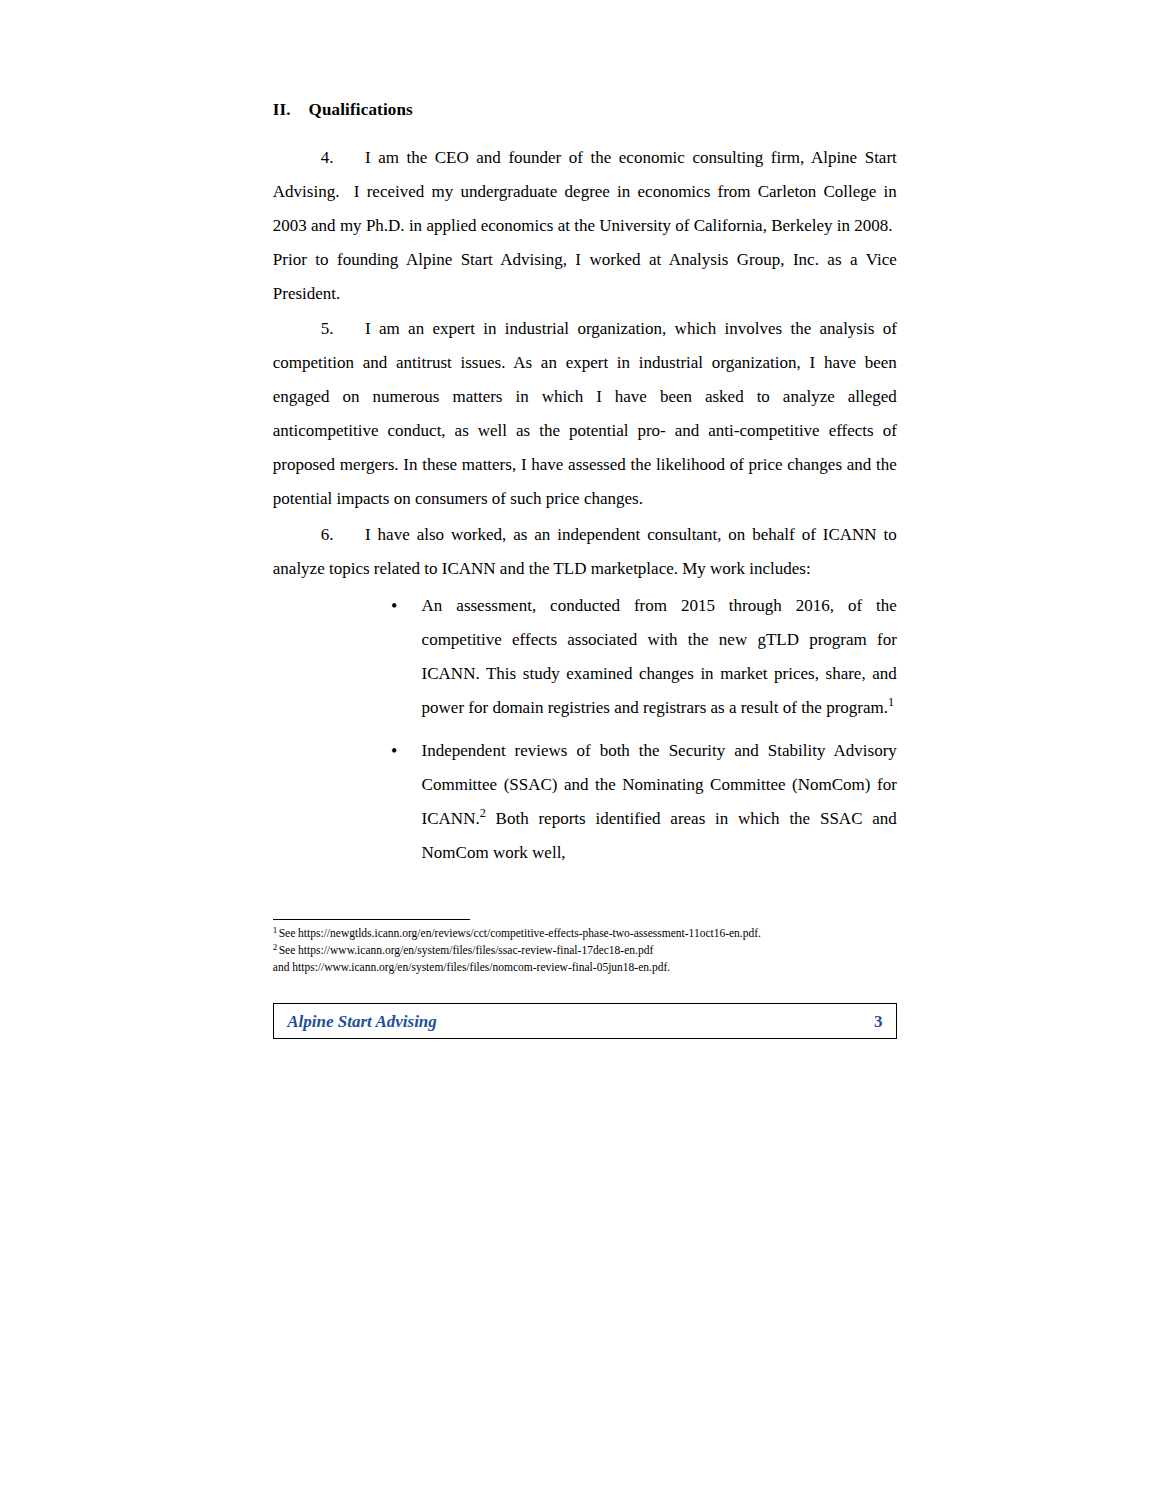II. Qualifications
4. I am the CEO and founder of the economic consulting firm, Alpine Start Advising. I received my undergraduate degree in economics from Carleton College in 2003 and my Ph.D. in applied economics at the University of California, Berkeley in 2008. Prior to founding Alpine Start Advising, I worked at Analysis Group, Inc. as a Vice President.
5. I am an expert in industrial organization, which involves the analysis of competition and antitrust issues. As an expert in industrial organization, I have been engaged on numerous matters in which I have been asked to analyze alleged anticompetitive conduct, as well as the potential pro- and anti-competitive effects of proposed mergers. In these matters, I have assessed the likelihood of price changes and the potential impacts on consumers of such price changes.
6. I have also worked, as an independent consultant, on behalf of ICANN to analyze topics related to ICANN and the TLD marketplace. My work includes:
An assessment, conducted from 2015 through 2016, of the competitive effects associated with the new gTLD program for ICANN. This study examined changes in market prices, share, and power for domain registries and registrars as a result of the program.1
Independent reviews of both the Security and Stability Advisory Committee (SSAC) and the Nominating Committee (NomCom) for ICANN.2 Both reports identified areas in which the SSAC and NomCom work well,
1See https://newgtlds.icann.org/en/reviews/cct/competitive-effects-phase-two-assessment-11oct16-en.pdf.
2See https://www.icann.org/en/system/files/files/ssac-review-final-17dec18-en.pdf
and https://www.icann.org/en/system/files/files/nomcom-review-final-05jun18-en.pdf.
Alpine Start Advising 3